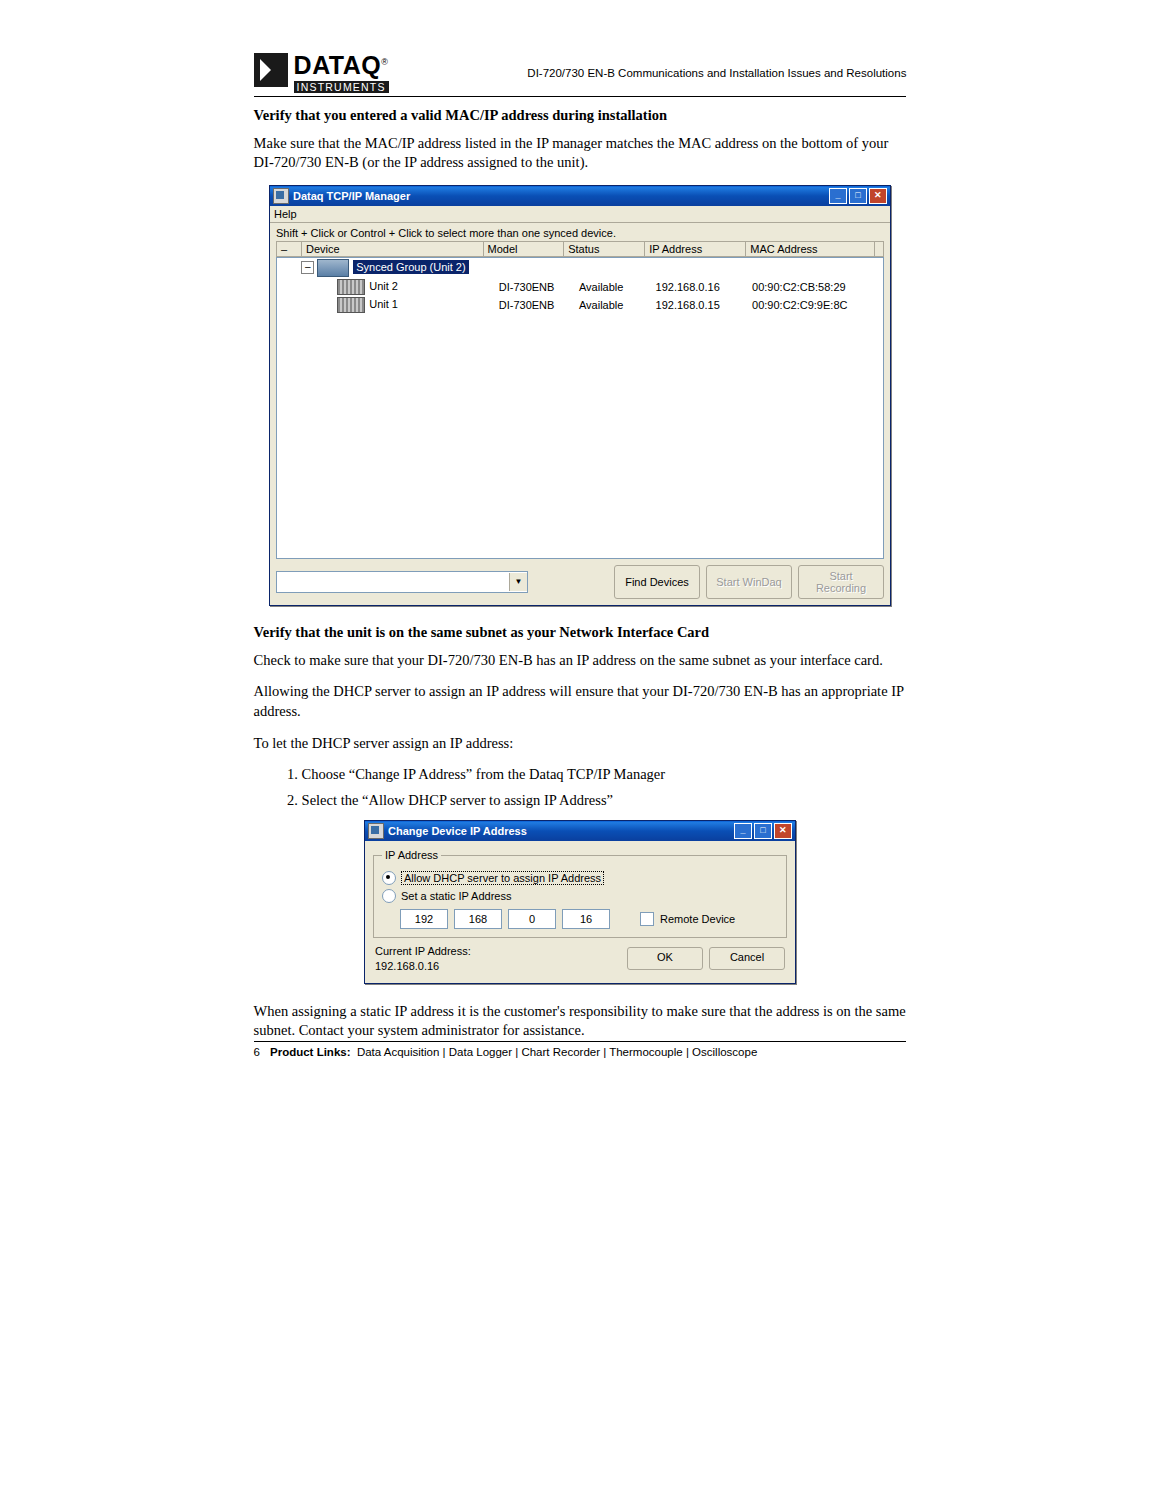DATAQ®
INSTRUMENTS
DI-720/730 EN-B Communications and Installation Issues and Resolutions
Verify that you entered a valid MAC/IP address during installation
Make sure that the MAC/IP address listed in the IP manager matches the MAC address on the bottom of your DI-720/730 EN-B (or the IP address assigned to the unit).
Dataq TCP/IP Manager
_
□
✕
Help
Shift + Click or Control + Click to select more than one synced device.
| – | Device | Model | Status | IP Address | MAC Address | |
| --- | --- | --- | --- | --- | --- | --- |
| | – Synced Group (Unit 2) | | | | | |
| | Unit 2 | DI-730ENB | Available | 192.168.0.16 | 00:90:C2:CB:58:29 | |
| | Unit 1 | DI-730ENB | Available | 192.168.0.15 | 00:90:C2:C9:9E:8C | |
▼
Find Devices
Start WinDaq
Start
Recording
Verify that the unit is on the same subnet as your Network Interface Card
Check to make sure that your DI-720/730 EN-B has an IP address on the same subnet as your interface card.
Allowing the DHCP server to assign an IP address will ensure that your DI-720/730 EN-B has an appropriate IP address.
To let the DHCP server assign an IP address:
Choose “Change IP Address” from the Dataq TCP/IP Manager
Select the “Allow DHCP server to assign IP Address”
Change Device IP Address
_
□
✕
IP Address
Allow DHCP server to assign IP Address
Set a static IP Address
192
168
0
16
Remote Device
Current IP Address:
192.168.0.16
OK
Cancel
When assigning a static IP address it is the customer's responsibility to make sure that the address is on the same subnet. Contact your system administrator for assistance.
6 Product Links: Data Acquisition | Data Logger | Chart Recorder | Thermocouple | Oscilloscope